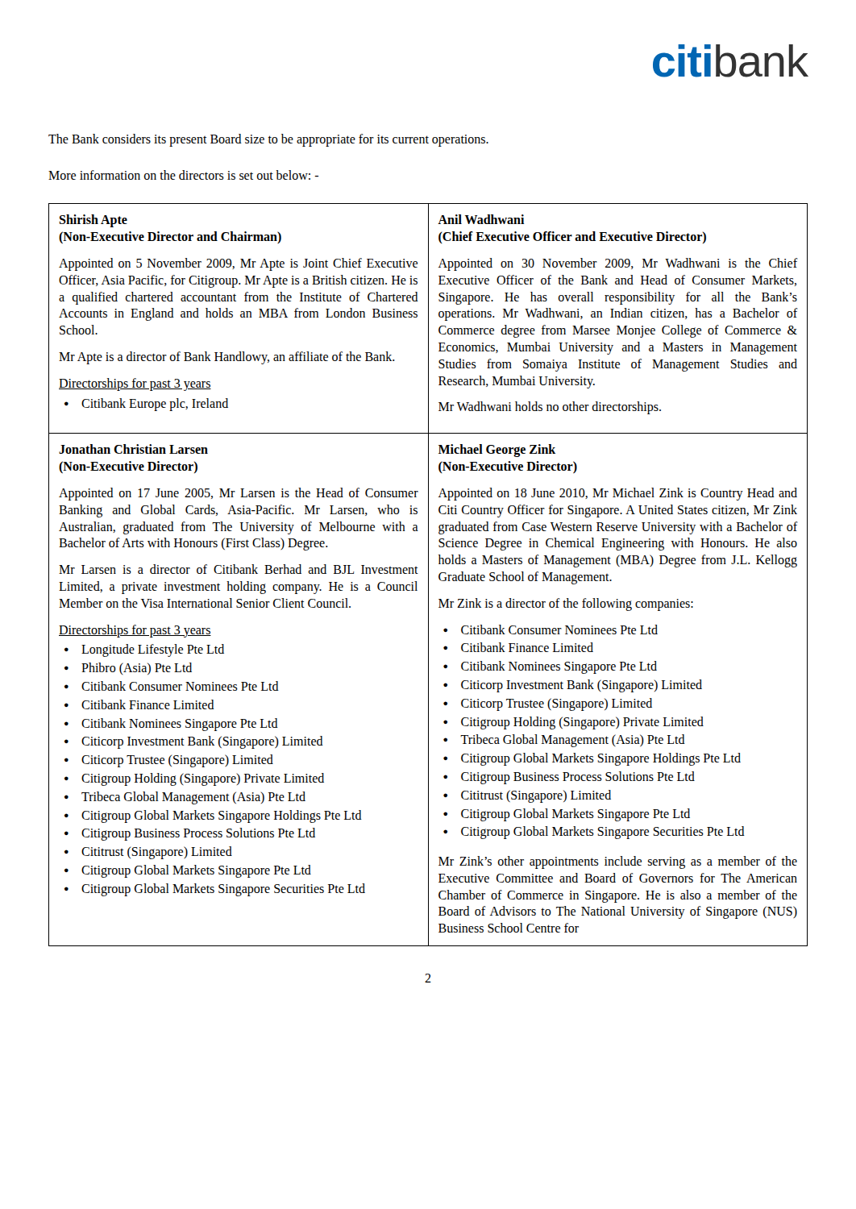citi bank
The Bank considers its present Board size to be appropriate for its current operations.
More information on the directors is set out below: -
| Shirish Apte (Non-Executive Director and Chairman) Appointed on 5 November 2009, Mr Apte is Joint Chief Executive Officer, Asia Pacific, for Citigroup. Mr Apte is a British citizen. He is a qualified chartered accountant from the Institute of Chartered Accounts in England and holds an MBA from London Business School. Mr Apte is a director of Bank Handlowy, an affiliate of the Bank. Directorships for past 3 years Citibank Europe plc, Ireland | Anil Wadhwani (Chief Executive Officer and Executive Director) Appointed on 30 November 2009, Mr Wadhwani is the Chief Executive Officer of the Bank and Head of Consumer Markets, Singapore. He has overall responsibility for all the Bank’s operations. Mr Wadhwani, an Indian citizen, has a Bachelor of Commerce degree from Marsee Monjee College of Commerce & Economics, Mumbai University and a Masters in Management Studies from Somaiya Institute of Management Studies and Research, Mumbai University. Mr Wadhwani holds no other directorships. |
| Jonathan Christian Larsen (Non-Executive Director) Appointed on 17 June 2005, Mr Larsen is the Head of Consumer Banking and Global Cards, Asia-Pacific. Mr Larsen, who is Australian, graduated from The University of Melbourne with a Bachelor of Arts with Honours (First Class) Degree. Mr Larsen is a director of Citibank Berhad and BJL Investment Limited, a private investment holding company. He is a Council Member on the Visa International Senior Client Council. Directorships for past 3 years Longitude Lifestyle Pte Ltd Phibro (Asia) Pte Ltd Citibank Consumer Nominees Pte Ltd Citibank Finance Limited Citibank Nominees Singapore Pte Ltd Citicorp Investment Bank (Singapore) Limited Citicorp Trustee (Singapore) Limited Citigroup Holding (Singapore) Private Limited Tribeca Global Management (Asia) Pte Ltd Citigroup Global Markets Singapore Holdings Pte Ltd Citigroup Business Process Solutions Pte Ltd Cititrust (Singapore) Limited Citigroup Global Markets Singapore Pte Ltd Citigroup Global Markets Singapore Securities Pte Ltd | Michael George Zink (Non-Executive Director) Appointed on 18 June 2010, Mr Michael Zink is Country Head and Citi Country Officer for Singapore. A United States citizen, Mr Zink graduated from Case Western Reserve University with a Bachelor of Science Degree in Chemical Engineering with Honours. He also holds a Masters of Management (MBA) Degree from J.L. Kellogg Graduate School of Management. Mr Zink is a director of the following companies: Citibank Consumer Nominees Pte Ltd Citibank Finance Limited Citibank Nominees Singapore Pte Ltd Citicorp Investment Bank (Singapore) Limited Citicorp Trustee (Singapore) Limited Citigroup Holding (Singapore) Private Limited Tribeca Global Management (Asia) Pte Ltd Citigroup Global Markets Singapore Holdings Pte Ltd Citigroup Business Process Solutions Pte Ltd Cititrust (Singapore) Limited Citigroup Global Markets Singapore Pte Ltd Citigroup Global Markets Singapore Securities Pte Ltd Mr Zink’s other appointments include serving as a member of the Executive Committee and Board of Governors for The American Chamber of Commerce in Singapore. He is also a member of the Board of Advisors to The National University of Singapore (NUS) Business School Centre for |
2